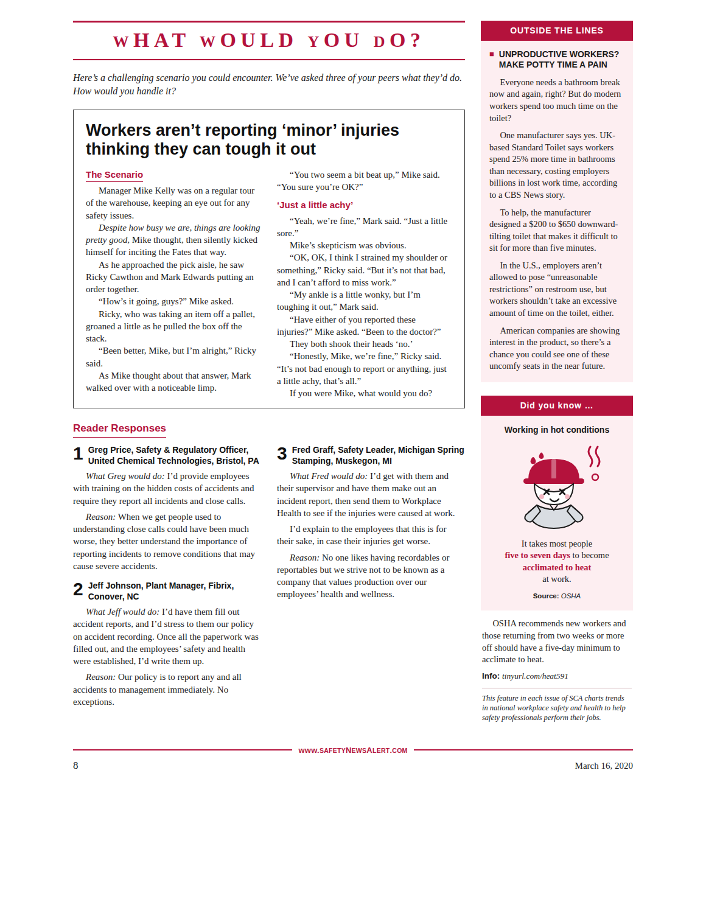WHAT WOULD YOU DO?
Here’s a challenging scenario you could encounter. We’ve asked three of your peers what they’d do. How would you handle it?
Workers aren’t reporting ‘minor’ injuries thinking they can tough it out
The Scenario
Manager Mike Kelly was on a regular tour of the warehouse, keeping an eye out for any safety issues.
Despite how busy we are, things are looking pretty good, Mike thought, then silently kicked himself for inciting the Fates that way.
As he approached the pick aisle, he saw Ricky Cawthon and Mark Edwards putting an order together.
“How’s it going, guys?” Mike asked.
Ricky, who was taking an item off a pallet, groaned a little as he pulled the box off the stack.
“Been better, Mike, but I’m alright,” Ricky said.
As Mike thought about that answer, Mark walked over with a noticeable limp.
“You two seem a bit beat up,” Mike said. “You sure you’re OK?”
‘Just a little achy’
“Yeah, we’re fine,” Mark said. “Just a little sore.”
Mike’s skepticism was obvious.
“OK, OK, I think I strained my shoulder or something,” Ricky said. “But it’s not that bad, and I can’t afford to miss work.”
“My ankle is a little wonky, but I’m toughing it out,” Mark said.
“Have either of you reported these injuries?” Mike asked. “Been to the doctor?”
They both shook their heads ‘no.’
“Honestly, Mike, we’re fine,” Ricky said. “It’s not bad enough to report or anything, just a little achy, that’s all.”
If you were Mike, what would you do?
Reader Responses
1 Greg Price, Safety & Regulatory Officer, United Chemical Technologies, Bristol, PA
What Greg would do: I’d provide employees with training on the hidden costs of accidents and require they report all incidents and close calls.
Reason: When we get people used to understanding close calls could have been much worse, they better understand the importance of reporting incidents to remove conditions that may cause severe accidents.
2 Jeff Johnson, Plant Manager, Fibrix, Conover, NC
What Jeff would do: I’d have them fill out accident reports, and I’d stress to them our policy on accident recording. Once all the paperwork was filled out, and the employees’ safety and health were established, I’d write them up.
Reason: Our policy is to report any and all accidents to management immediately. No exceptions.
3 Fred Graff, Safety Leader, Michigan Spring Stamping, Muskegon, MI
What Fred would do: I’d get with them and their supervisor and have them make out an incident report, then send them to Workplace Health to see if the injuries were caused at work.
I’d explain to the employees that this is for their sake, in case their injuries get worse.
Reason: No one likes having recordables or reportables but we strive not to be known as a company that values production over our employees’ health and wellness.
OUTSIDE THE LINES
■Unproductive workers? Make potty time a pain
Everyone needs a bathroom break now and again, right? But do modern workers spend too much time on the toilet?
One manufacturer says yes. UK-based Standard Toilet says workers spend 25% more time in bathrooms than necessary, costing employers billions in lost work time, according to a CBS News story.
To help, the manufacturer designed a $200 to $650 downward-tilting toilet that makes it difficult to sit for more than five minutes.
In the U.S., employers aren’t allowed to pose “unreasonable restrictions” on restroom use, but workers shouldn’t take an excessive amount of time on the toilet, either.
American companies are showing interest in the product, so there’s a chance you could see one of these uncomfy seats in the near future.
Did you know …
Working in hot conditions
It takes most people
five to seven days to become
acclimated to heat
at work.
Source: OSHA
OSHA recommends new workers and those returning from two weeks or more off should have a five-day minimum to acclimate to heat.
Info: tinyurl.com/heat591
This feature in each issue of SCA charts trends in national workplace safety and health to help safety professionals perform their jobs.
www.SAFETYNEWSALERT.COM
8
March 16, 2020